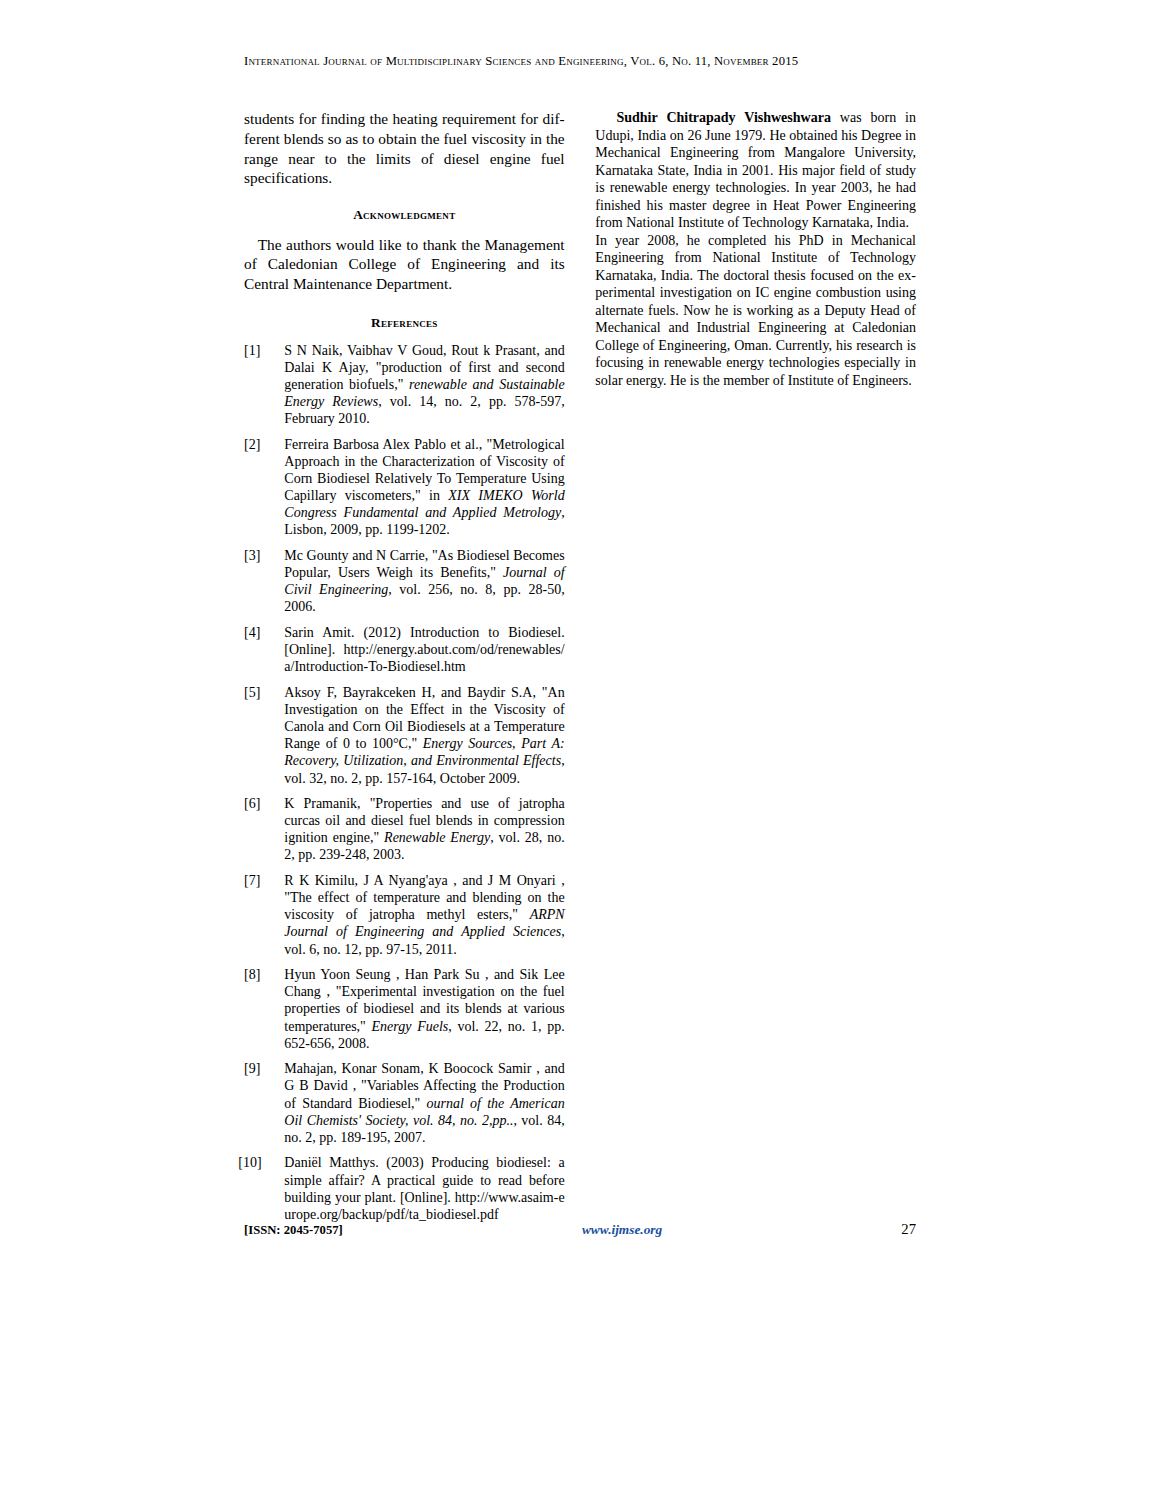International Journal of Multidisciplinary Sciences and Engineering, Vol. 6, No. 11, November 2015
students for finding the heating requirement for different blends so as to obtain the fuel viscosity in the range near to the limits of diesel engine fuel specifications.
Acknowledgment
The authors would like to thank the Management of Caledonian College of Engineering and its Central Maintenance Department.
References
[1] S N Naik, Vaibhav V Goud, Rout k Prasant, and Dalai K Ajay, "production of first and second generation biofuels," renewable and Sustainable Energy Reviews, vol. 14, no. 2, pp. 578-597, February 2010.
[2] Ferreira Barbosa Alex Pablo et al., "Metrological Approach in the Characterization of Viscosity of Corn Biodiesel Relatively To Temperature Using Capillary viscometers," in XIX IMEKO World Congress Fundamental and Applied Metrology, Lisbon, 2009, pp. 1199-1202.
[3] Mc Gounty and N Carrie, "As Biodiesel Becomes Popular, Users Weigh its Benefits," Journal of Civil Engineering, vol. 256, no. 8, pp. 28-50, 2006.
[4] Sarin Amit. (2012) Introduction to Biodiesel. [Online]. http://energy.about.com/od/renewables/a/Introduction-To-Biodiesel.htm
[5] Aksoy F, Bayrakceken H, and Baydir S.A, "An Investigation on the Effect in the Viscosity of Canola and Corn Oil Biodiesels at a Temperature Range of 0 to 100°C," Energy Sources, Part A: Recovery, Utilization, and Environmental Effects, vol. 32, no. 2, pp. 157-164, October 2009.
[6] K Pramanik, "Properties and use of jatropha curcas oil and diesel fuel blends in compression ignition engine," Renewable Energy, vol. 28, no. 2, pp. 239-248, 2003.
[7] R K Kimilu, J A Nyang'aya , and J M Onyari , "The effect of temperature and blending on the viscosity of jatropha methyl esters," ARPN Journal of Engineering and Applied Sciences, vol. 6, no. 12, pp. 97-15, 2011.
[8] Hyun Yoon Seung , Han Park Su , and Sik Lee Chang , "Experimental investigation on the fuel properties of biodiesel and its blends at various temperatures," Energy Fuels, vol. 22, no. 1, pp. 652-656, 2008.
[9] Mahajan, Konar Sonam, K Boocock Samir , and G B David , "Variables Affecting the Production of Standard Biodiesel," ournal of the American Oil Chemists' Society, vol. 84, no. 2,pp.., vol. 84, no. 2, pp. 189-195, 2007.
[10] Daniël Matthys. (2003) Producing biodiesel: a simple affair? A practical guide to read before building your plant. [Online]. http://www.asaim-europe.org/backup/pdf/ta_biodiesel.pdf
Sudhir Chitrapady Vishweshwara was born in Udupi, India on 26 June 1979. He obtained his Degree in Mechanical Engineering from Mangalore University, Karnataka State, India in 2001. His major field of study is renewable energy technologies. In year 2003, he had finished his master degree in Heat Power Engineering from National Institute of Technology Karnataka, India. In year 2008, he completed his PhD in Mechanical Engineering from National Institute of Technology Karnataka, India. The doctoral thesis focused on the experimental investigation on IC engine combustion using alternate fuels. Now he is working as a Deputy Head of Mechanical and Industrial Engineering at Caledonian College of Engineering, Oman. Currently, his research is focusing in renewable energy technologies especially in solar energy. He is the member of Institute of Engineers.
[ISSN: 2045-7057]
www.ijmse.org
27